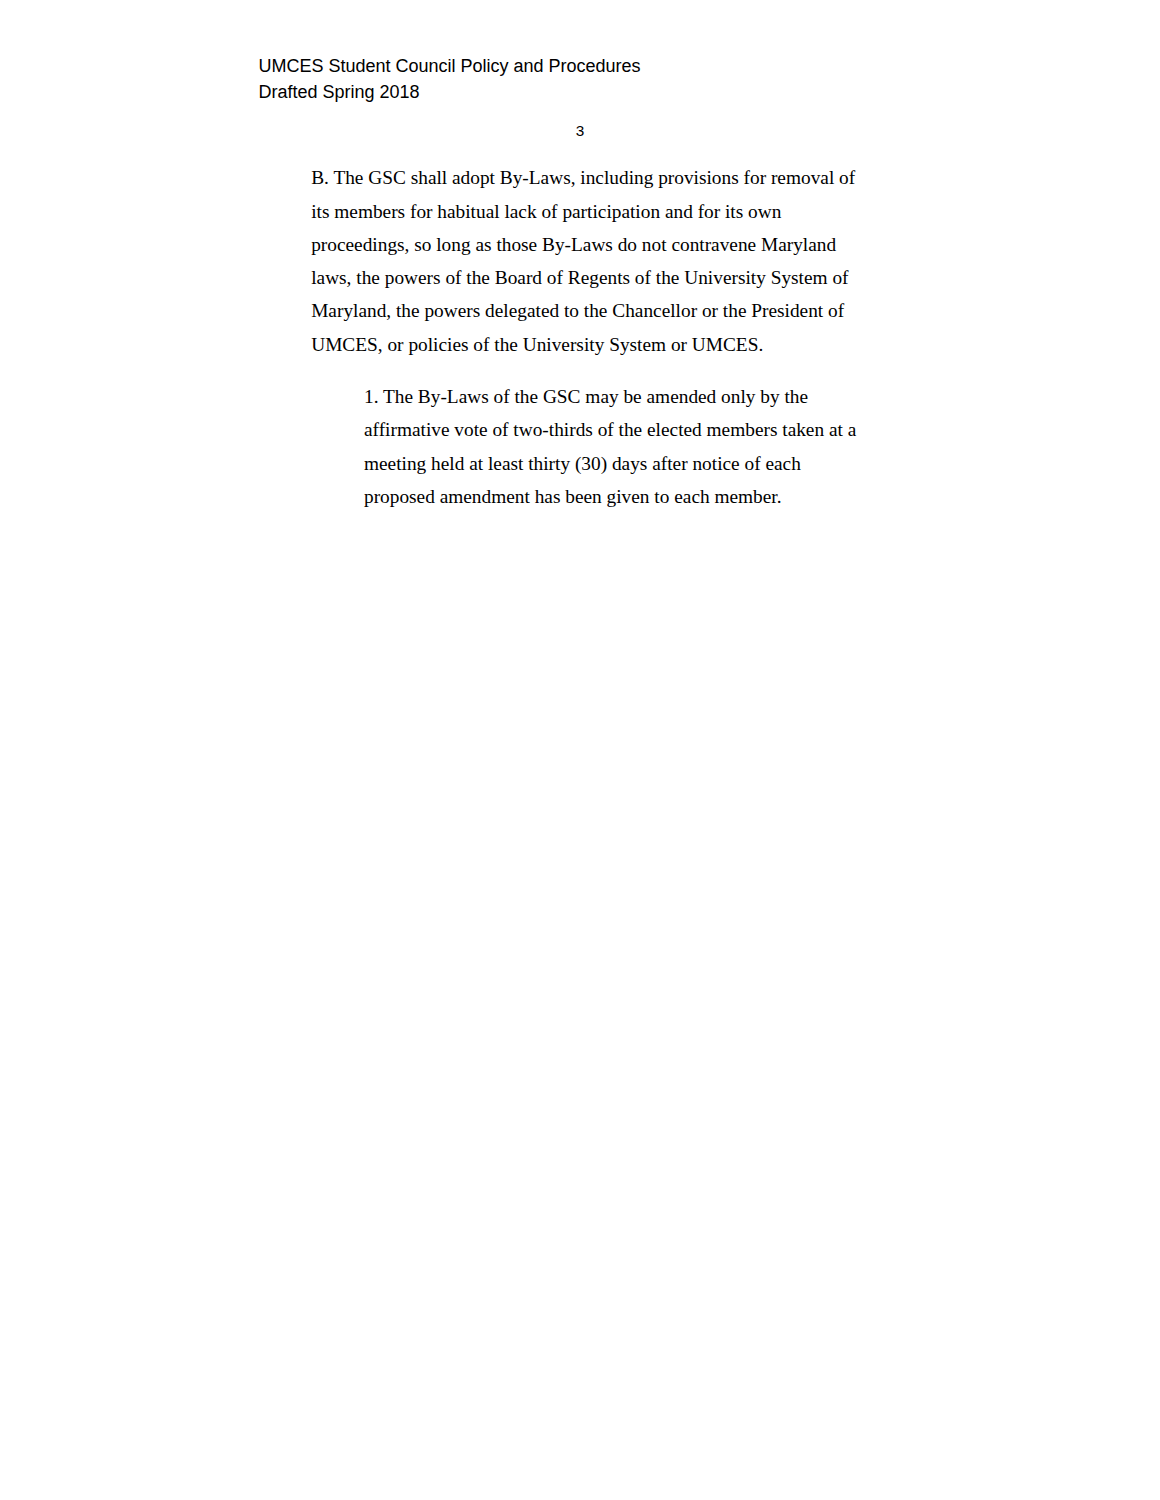UMCES Student Council Policy and Procedures
Drafted Spring 2018
3
B. The GSC shall adopt By-Laws, including provisions for removal of its members for habitual lack of participation and for its own proceedings, so long as those By-Laws do not contravene Maryland laws, the powers of the Board of Regents of the University System of Maryland, the powers delegated to the Chancellor or the President of UMCES, or policies of the University System or UMCES.
1. The By-Laws of the GSC may be amended only by the affirmative vote of two-thirds of the elected members taken at a meeting held at least thirty (30) days after notice of each proposed amendment has been given to each member.